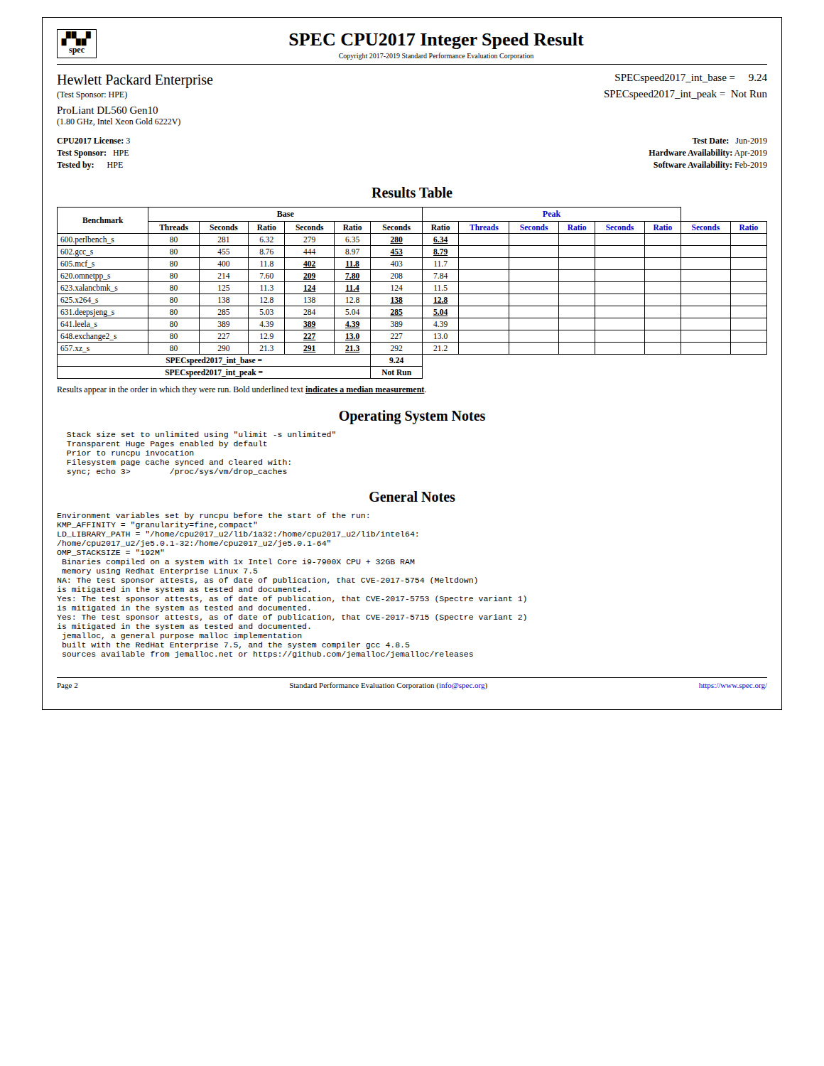▞▚▞
spec
SPEC CPU2017 Integer Speed Result
Copyright 2017-2019 Standard Performance Evaluation Corporation
Hewlett Packard Enterprise
(Test Sponsor: HPE)
ProLiant DL560 Gen10
(1.80 GHz, Intel Xeon Gold 6222V)
SPECspeed2017_int_base = 9.24
SPECspeed2017_int_peak = Not Run
CPU2017 License: 3
Test Sponsor: HPE
Tested by: HPE
Test Date: Jun-2019
Hardware Availability: Apr-2019
Software Availability: Feb-2019
Results Table
| Benchmark | Base | Peak |
| --- | --- | --- |
| Threads | Seconds | Ratio | Seconds | Ratio | Seconds | Ratio | Threads | Seconds | Ratio | Seconds | Ratio | Seconds | Ratio |
| 600.perlbench_s | 80 | 281 | 6.32 | 279 | 6.35 | 280 | 6.34 | | | | | | | |
| 602.gcc_s | 80 | 455 | 8.76 | 444 | 8.97 | 453 | 8.79 | | | | | | | |
| 605.mcf_s | 80 | 400 | 11.8 | 402 | 11.8 | 403 | 11.7 | | | | | | | |
| 620.omnetpp_s | 80 | 214 | 7.60 | 209 | 7.80 | 208 | 7.84 | | | | | | | |
| 623.xalancbmk_s | 80 | 125 | 11.3 | 124 | 11.4 | 124 | 11.5 | | | | | | | |
| 625.x264_s | 80 | 138 | 12.8 | 138 | 12.8 | 138 | 12.8 | | | | | | | |
| 631.deepsjeng_s | 80 | 285 | 5.03 | 284 | 5.04 | 285 | 5.04 | | | | | | | |
| 641.leela_s | 80 | 389 | 4.39 | 389 | 4.39 | 389 | 4.39 | | | | | | | |
| 648.exchange2_s | 80 | 227 | 12.9 | 227 | 13.0 | 227 | 13.0 | | | | | | | |
| 657.xz_s | 80 | 290 | 21.3 | 291 | 21.3 | 292 | 21.2 | | | | | | | |
| SPECspeed2017_int_base = | 9.24 | |
| SPECspeed2017_int_peak = | Not Run | |
Results appear in the order in which they were run. Bold underlined text indicates a median measurement.
Operating System Notes
  Stack size set to unlimited using "ulimit -s unlimited"
  Transparent Huge Pages enabled by default
  Prior to runcpu invocation
  Filesystem page cache synced and cleared with:
  sync; echo 3>        /proc/sys/vm/drop_caches
General Notes
Environment variables set by runcpu before the start of the run:
KMP_AFFINITY = "granularity=fine,compact"
LD_LIBRARY_PATH = "/home/cpu2017_u2/lib/ia32:/home/cpu2017_u2/lib/intel64:
/home/cpu2017_u2/je5.0.1-32:/home/cpu2017_u2/je5.0.1-64"
OMP_STACKSIZE = "192M"
 Binaries compiled on a system with 1x Intel Core i9-7900X CPU + 32GB RAM
 memory using Redhat Enterprise Linux 7.5
NA: The test sponsor attests, as of date of publication, that CVE-2017-5754 (Meltdown)
is mitigated in the system as tested and documented.
Yes: The test sponsor attests, as of date of publication, that CVE-2017-5753 (Spectre variant 1)
is mitigated in the system as tested and documented.
Yes: The test sponsor attests, as of date of publication, that CVE-2017-5715 (Spectre variant 2)
is mitigated in the system as tested and documented.
 jemalloc, a general purpose malloc implementation
 built with the RedHat Enterprise 7.5, and the system compiler gcc 4.8.5
 sources available from jemalloc.net or https://github.com/jemalloc/jemalloc/releases
Page 2
Standard Performance Evaluation Corporation (info@spec.org)
https://www.spec.org/